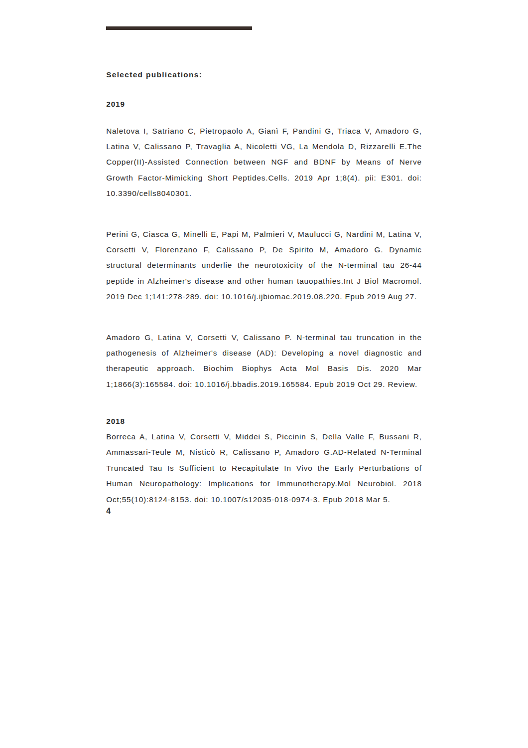Selected publications:
2019
Naletova I, Satriano C, Pietropaolo A, Gianì F, Pandini G, Triaca V, Amadoro G, Latina V, Calissano P, Travaglia A, Nicoletti VG, La Mendola D, Rizzarelli E.The Copper(II)-Assisted Connection between NGF and BDNF by Means of Nerve Growth Factor-Mimicking Short Peptides.Cells. 2019 Apr 1;8(4). pii: E301. doi: 10.3390/cells8040301.
Perini G, Ciasca G, Minelli E, Papi M, Palmieri V, Maulucci G, Nardini M, Latina V, Corsetti V, Florenzano F, Calissano P, De Spirito M, Amadoro G. Dynamic structural determinants underlie the neurotoxicity of the N-terminal tau 26-44 peptide in Alzheimer's disease and other human tauopathies.Int J Biol Macromol. 2019 Dec 1;141:278-289. doi: 10.1016/j.ijbiomac.2019.08.220. Epub 2019 Aug 27.
Amadoro G, Latina V, Corsetti V, Calissano P. N-terminal tau truncation in the pathogenesis of Alzheimer's disease (AD): Developing a novel diagnostic and therapeutic approach. Biochim Biophys Acta Mol Basis Dis. 2020 Mar 1;1866(3):165584. doi: 10.1016/j.bbadis.2019.165584. Epub 2019 Oct 29. Review.
2018
Borreca A, Latina V, Corsetti V, Middei S, Piccinin S, Della Valle F, Bussani R, Ammassari-Teule M, Nisticò R, Calissano P, Amadoro G.AD-Related N-Terminal Truncated Tau Is Sufficient to Recapitulate In Vivo the Early Perturbations of Human Neuropathology: Implications for Immunotherapy.Mol Neurobiol. 2018 Oct;55(10):8124-8153. doi: 10.1007/s12035-018-0974-3. Epub 2018 Mar 5.
4